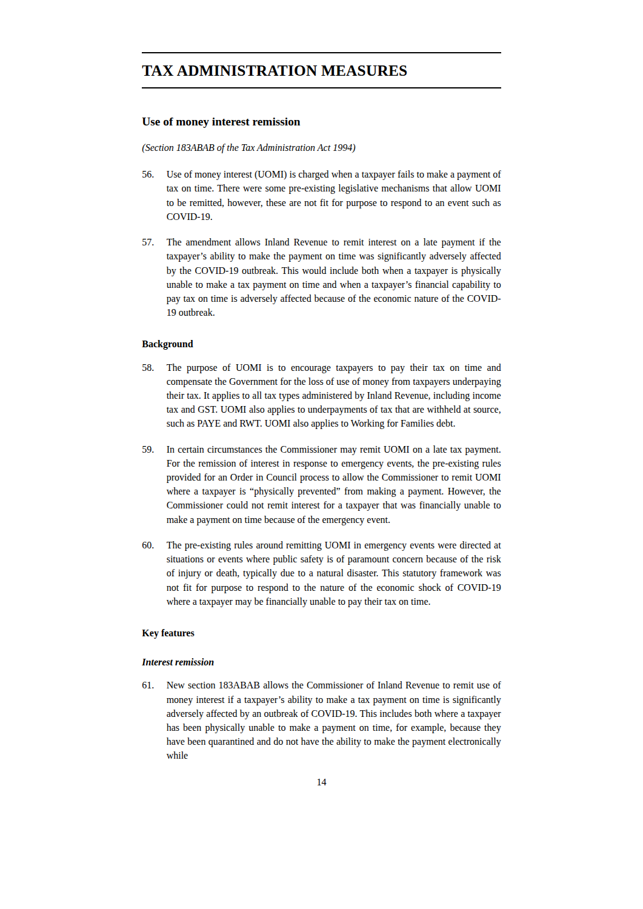TAX ADMINISTRATION MEASURES
Use of money interest remission
(Section 183ABAB of the Tax Administration Act 1994)
56.
Use of money interest (UOMI) is charged when a taxpayer fails to make a payment of tax on time. There were some pre-existing legislative mechanisms that allow UOMI to be remitted, however, these are not fit for purpose to respond to an event such as COVID-19.
57.
The amendment allows Inland Revenue to remit interest on a late payment if the taxpayer’s ability to make the payment on time was significantly adversely affected by the COVID-19 outbreak. This would include both when a taxpayer is physically unable to make a tax payment on time and when a taxpayer’s financial capability to pay tax on time is adversely affected because of the economic nature of the COVID-19 outbreak.
Background
58.
The purpose of UOMI is to encourage taxpayers to pay their tax on time and compensate the Government for the loss of use of money from taxpayers underpaying their tax. It applies to all tax types administered by Inland Revenue, including income tax and GST. UOMI also applies to underpayments of tax that are withheld at source, such as PAYE and RWT. UOMI also applies to Working for Families debt.
59.
In certain circumstances the Commissioner may remit UOMI on a late tax payment. For the remission of interest in response to emergency events, the pre-existing rules provided for an Order in Council process to allow the Commissioner to remit UOMI where a taxpayer is “physically prevented” from making a payment. However, the Commissioner could not remit interest for a taxpayer that was financially unable to make a payment on time because of the emergency event.
60.
The pre-existing rules around remitting UOMI in emergency events were directed at situations or events where public safety is of paramount concern because of the risk of injury or death, typically due to a natural disaster. This statutory framework was not fit for purpose to respond to the nature of the economic shock of COVID-19 where a taxpayer may be financially unable to pay their tax on time.
Key features
Interest remission
61.
New section 183ABAB allows the Commissioner of Inland Revenue to remit use of money interest if a taxpayer’s ability to make a tax payment on time is significantly adversely affected by an outbreak of COVID-19. This includes both where a taxpayer has been physically unable to make a payment on time, for example, because they have been quarantined and do not have the ability to make the payment electronically while
14